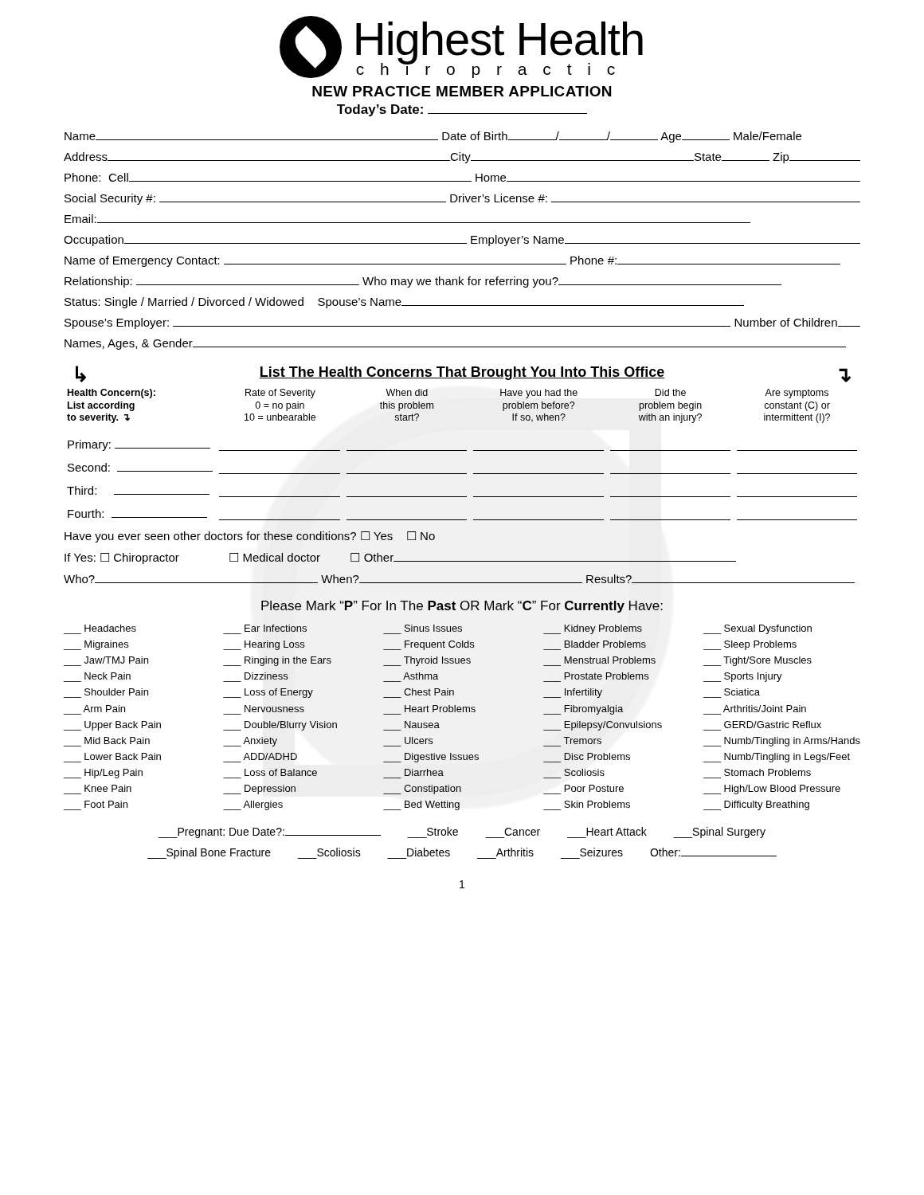Highest Health
c h i r o p r a c t i c
NEW PRACTICE MEMBER APPLICATION
Today’s Date:
Name Date of Birth / / Age Male/Female
Address City State Zip
Phone: Cell Home
Social Security #: Driver’s License #:
Email:
Occupation Employer’s Name
Name of Emergency Contact: Phone #:
Relationship: Who may we thank for referring you?
Status: Single / Married / Divorced / Widowed Spouse’s Name
Spouse’s Employer: Number of Children
Names, Ages, & Gender
↳ ↴
List The Health Concerns That Brought You Into This Office
| Health Concern(s): List according to severity. ↴ | Rate of Severity 0 = no pain 10 = unbearable | When did this problem start? | Have you had the problem before? If so, when? | Did the problem begin with an injury? | Are symptoms constant (C) or intermittent (I)? |
| --- | --- | --- | --- | --- | --- |
| Primary: | | | | | |
| Second: | | | | | |
| Third: | | | | | |
| Fourth: | | | | | |
Have you ever seen other doctors for these conditions? ☐ Yes ☐ No
If Yes: ☐ Chiropractor ☐ Medical doctor ☐ Other
Who? When? Results?
Please Mark “P” For In The Past OR Mark “C” For Currently Have:
___ Headaches ___ Ear Infections ___ Sinus Issues ___ Kidney Problems ___ Sexual Dysfunction ___ Migraines ___ Hearing Loss ___ Frequent Colds ___ Bladder Problems ___ Sleep Problems ___ Jaw/TMJ Pain ___ Ringing in the Ears ___ Thyroid Issues ___ Menstrual Problems ___ Tight/Sore Muscles ___ Neck Pain ___ Dizziness ___ Asthma ___ Prostate Problems ___ Sports Injury ___ Shoulder Pain ___ Loss of Energy ___ Chest Pain ___ Infertility ___ Sciatica ___ Arm Pain ___ Nervousness ___ Heart Problems ___ Fibromyalgia ___ Arthritis/Joint Pain ___ Upper Back Pain ___ Double/Blurry Vision ___ Nausea ___ Epilepsy/Convulsions ___ GERD/Gastric Reflux ___ Mid Back Pain ___ Anxiety ___ Ulcers ___ Tremors ___ Numb/Tingling in Arms/Hands ___ Lower Back Pain ___ ADD/ADHD ___ Digestive Issues ___ Disc Problems ___ Numb/Tingling in Legs/Feet ___ Hip/Leg Pain ___ Loss of Balance ___ Diarrhea ___ Scoliosis ___ Stomach Problems ___ Knee Pain ___ Depression ___ Constipation ___ Poor Posture ___ High/Low Blood Pressure ___ Foot Pain ___ Allergies ___ Bed Wetting ___ Skin Problems ___ Difficulty Breathing
___Pregnant: Due Date?: ___Stroke ___Cancer ___Heart Attack ___Spinal Surgery
___Spinal Bone Fracture ___Scoliosis ___Diabetes ___Arthritis ___Seizures Other:
1